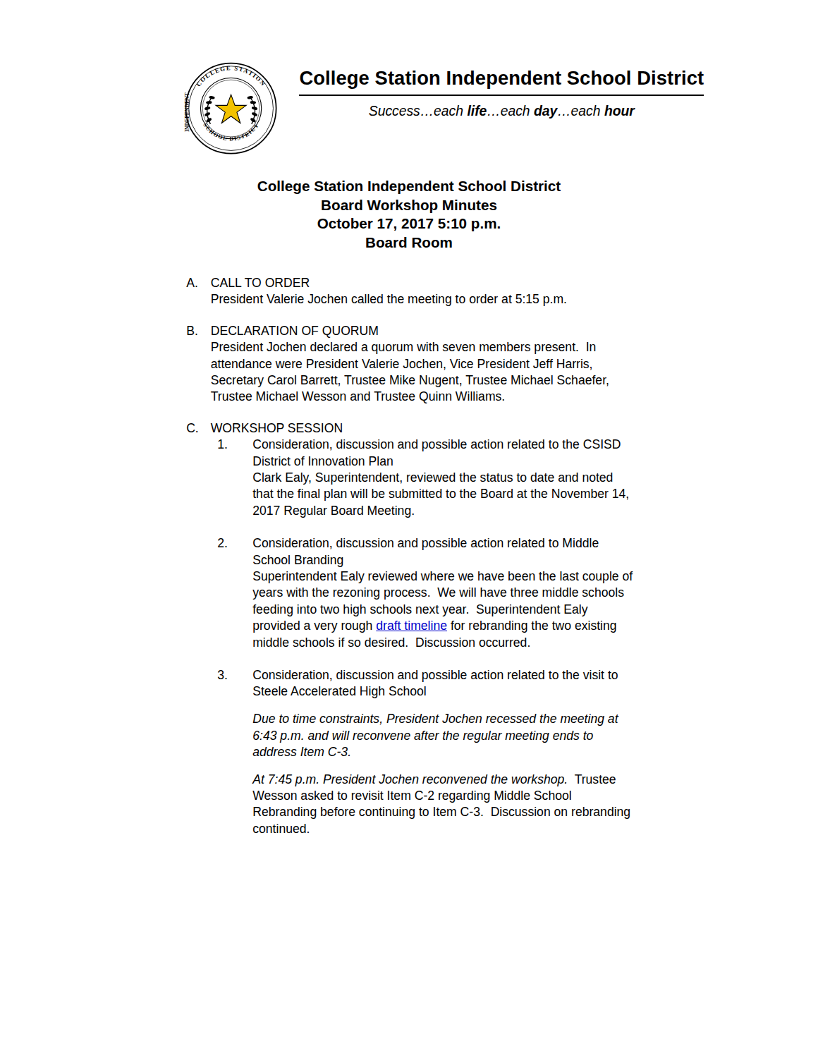COLLEGE STATION SCHOOL DISTRICT INDEPENDENT
College Station Independent School District
Success…each life…each day…each hour
College Station Independent School District
Board Workshop Minutes
October 17, 2017 5:10 p.m.
Board Room
A.
CALL TO ORDER
President Valerie Jochen called the meeting to order at 5:15 p.m.
B.
DECLARATION OF QUORUM
President Jochen declared a quorum with seven members present. In attendance were President Valerie Jochen, Vice President Jeff Harris, Secretary Carol Barrett, Trustee Mike Nugent, Trustee Michael Schaefer, Trustee Michael Wesson and Trustee Quinn Williams.
C.
WORKSHOP SESSION
1.
Consideration, discussion and possible action related to the CSISD District of Innovation Plan
Clark Ealy, Superintendent, reviewed the status to date and noted that the final plan will be submitted to the Board at the November 14, 2017 Regular Board Meeting.
2.
Consideration, discussion and possible action related to Middle School Branding
Superintendent Ealy reviewed where we have been the last couple of years with the rezoning process. We will have three middle schools feeding into two high schools next year. Superintendent Ealy provided a very rough draft timeline for rebranding the two existing middle schools if so desired. Discussion occurred.
3.
Consideration, discussion and possible action related to the visit to Steele Accelerated High School
Due to time constraints, President Jochen recessed the meeting at 6:43 p.m. and will reconvene after the regular meeting ends to address Item C-3.
At 7:45 p.m. President Jochen reconvened the workshop. Trustee Wesson asked to revisit Item C-2 regarding Middle School Rebranding before continuing to Item C-3. Discussion on rebranding continued.